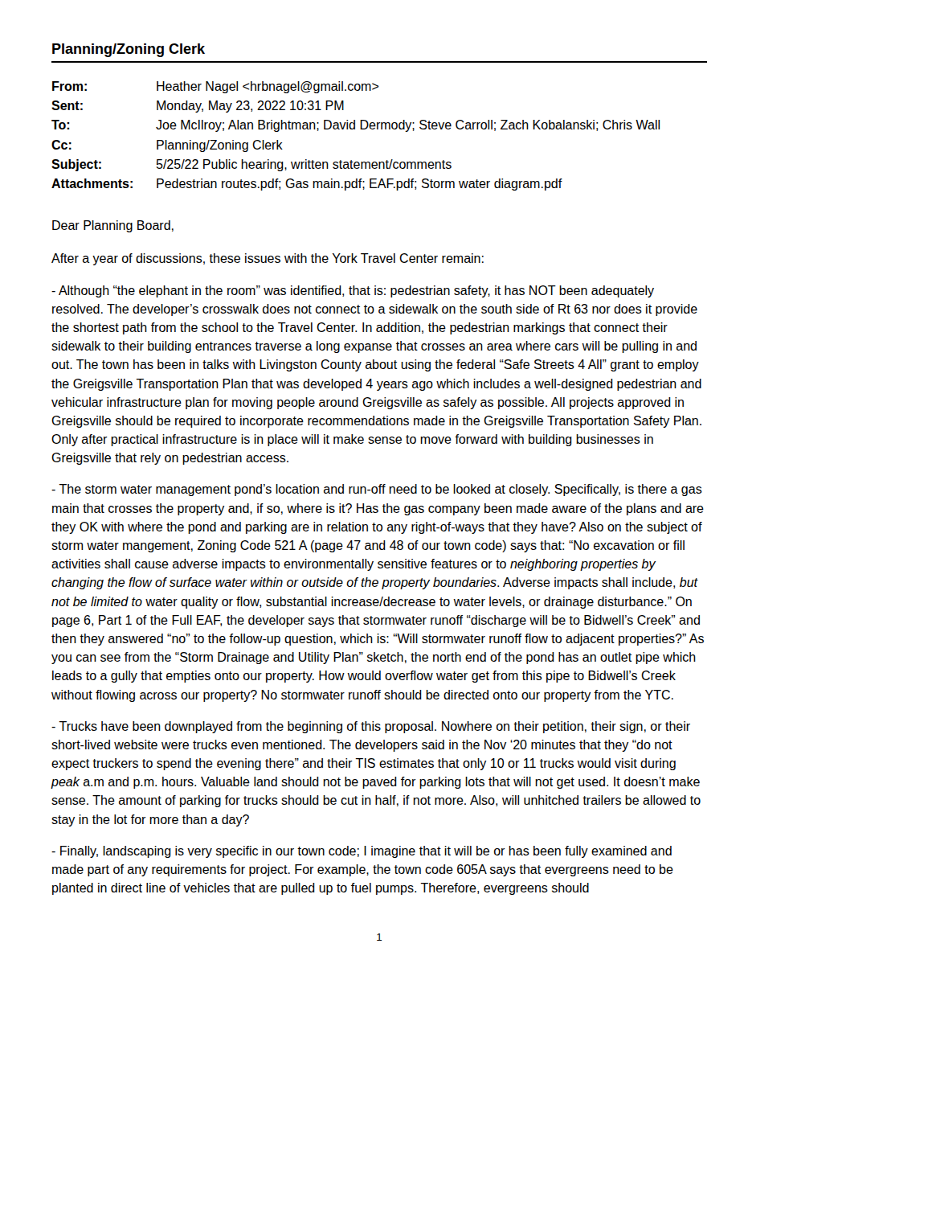Planning/Zoning Clerk
| From: | Heather Nagel <hrbnagel@gmail.com> |
| Sent: | Monday, May 23, 2022 10:31 PM |
| To: | Joe McIlroy; Alan Brightman; David Dermody; Steve Carroll; Zach Kobalanski; Chris Wall |
| Cc: | Planning/Zoning Clerk |
| Subject: | 5/25/22 Public hearing, written statement/comments |
| Attachments: | Pedestrian routes.pdf; Gas main.pdf; EAF.pdf; Storm water diagram.pdf |
Dear Planning Board,
After a year of discussions, these issues with the York Travel Center remain:
- Although “the elephant in the room” was identified, that is: pedestrian safety, it has NOT been adequately resolved. The developer’s crosswalk does not connect to a sidewalk on the south side of Rt 63 nor does it provide the shortest path from the school to the Travel Center. In addition, the pedestrian markings that connect their sidewalk to their building entrances traverse a long expanse that crosses an area where cars will be pulling in and out. The town has been in talks with Livingston County about using the federal “Safe Streets 4 All” grant to employ the Greigsville Transportation Plan that was developed 4 years ago which includes a well-designed pedestrian and vehicular infrastructure plan for moving people around Greigsville as safely as possible. All projects approved in Greigsville should be required to incorporate recommendations made in the Greigsville Transportation Safety Plan. Only after practical infrastructure is in place will it make sense to move forward with building businesses in Greigsville that rely on pedestrian access.
- The storm water management pond’s location and run-off need to be looked at closely. Specifically, is there a gas main that crosses the property and, if so, where is it? Has the gas company been made aware of the plans and are they OK with where the pond and parking are in relation to any right-of-ways that they have? Also on the subject of storm water mangement, Zoning Code 521 A (page 47 and 48 of our town code) says that: “No excavation or fill activities shall cause adverse impacts to environmentally sensitive features or to neighboring properties by changing the flow of surface water within or outside of the property boundaries. Adverse impacts shall include, but not be limited to water quality or flow, substantial increase/decrease to water levels, or drainage disturbance.” On page 6, Part 1 of the Full EAF, the developer says that stormwater runoff “discharge will be to Bidwell’s Creek” and then they answered “no” to the follow-up question, which is: “Will stormwater runoff flow to adjacent properties?” As you can see from the “Storm Drainage and Utility Plan” sketch, the north end of the pond has an outlet pipe which leads to a gully that empties onto our property. How would overflow water get from this pipe to Bidwell’s Creek without flowing across our property? No stormwater runoff should be directed onto our property from the YTC.
- Trucks have been downplayed from the beginning of this proposal. Nowhere on their petition, their sign, or their short-lived website were trucks even mentioned. The developers said in the Nov ‘20 minutes that they “do not expect truckers to spend the evening there” and their TIS estimates that only 10 or 11 trucks would visit during peak a.m and p.m. hours. Valuable land should not be paved for parking lots that will not get used. It doesn’t make sense. The amount of parking for trucks should be cut in half, if not more. Also, will unhitched trailers be allowed to stay in the lot for more than a day?
- Finally, landscaping is very specific in our town code; I imagine that it will be or has been fully examined and made part of any requirements for project. For example, the town code 605A says that evergreens need to be planted in direct line of vehicles that are pulled up to fuel pumps. Therefore, evergreens should
1